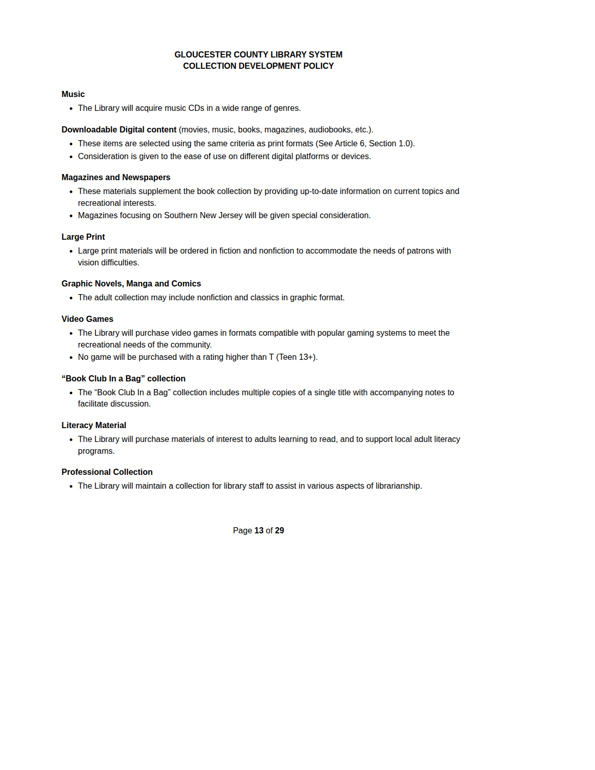GLOUCESTER COUNTY LIBRARY SYSTEM
COLLECTION DEVELOPMENT POLICY
Music
The Library will acquire music CDs in a wide range of genres.
Downloadable Digital content (movies, music, books, magazines, audiobooks, etc.).
These items are selected using the same criteria as print formats (See Article 6, Section 1.0).
Consideration is given to the ease of use on different digital platforms or devices.
Magazines and Newspapers
These materials supplement the book collection by providing up-to-date information on current topics and recreational interests.
Magazines focusing on Southern New Jersey will be given special consideration.
Large Print
Large print materials will be ordered in fiction and nonfiction to accommodate the needs of patrons with vision difficulties.
Graphic Novels, Manga and Comics
The adult collection may include nonfiction and classics in graphic format.
Video Games
The Library will purchase video games in formats compatible with popular gaming systems to meet the recreational needs of the community.
No game will be purchased with a rating higher than T (Teen 13+).
“Book Club In a Bag” collection
The “Book Club In a Bag” collection includes multiple copies of a single title with accompanying notes to facilitate discussion.
Literacy Material
The Library will purchase materials of interest to adults learning to read, and to support local adult literacy programs.
Professional Collection
The Library will maintain a collection for library staff to assist in various aspects of librarianship.
Page 13 of 29